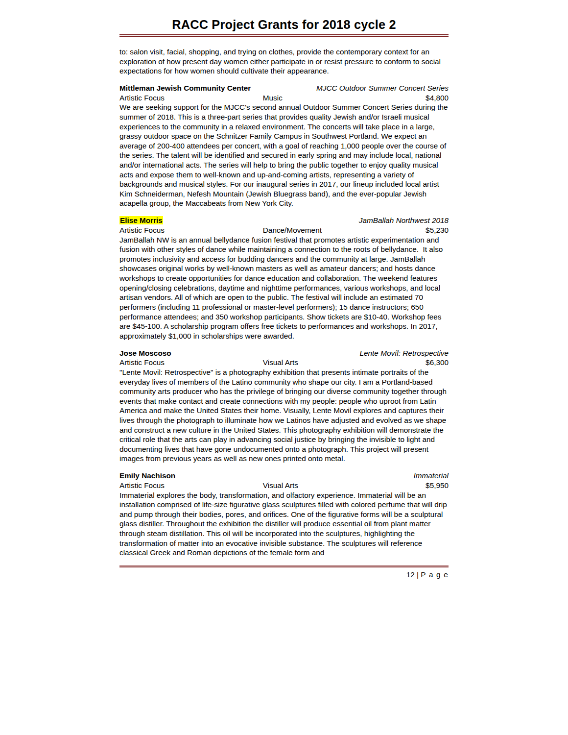RACC Project Grants for 2018 cycle 2
to: salon visit, facial, shopping, and trying on clothes, provide the contemporary context for an exploration of how present day women either participate in or resist pressure to conform to social expectations for how women should cultivate their appearance.
Mittleman Jewish Community Center MJCC Outdoor Summer Concert Series
Artistic Focus Music $4,800
We are seeking support for the MJCC's second annual Outdoor Summer Concert Series during the summer of 2018. This is a three-part series that provides quality Jewish and/or Israeli musical experiences to the community in a relaxed environment. The concerts will take place in a large, grassy outdoor space on the Schnitzer Family Campus in Southwest Portland. We expect an average of 200-400 attendees per concert, with a goal of reaching 1,000 people over the course of the series. The talent will be identified and secured in early spring and may include local, national and/or international acts. The series will help to bring the public together to enjoy quality musical acts and expose them to well-known and up-and-coming artists, representing a variety of backgrounds and musical styles. For our inaugural series in 2017, our lineup included local artist Kim Schneiderman, Nefesh Mountain (Jewish Bluegrass band), and the ever-popular Jewish acapella group, the Maccabeats from New York City.
Elise Morris JamBallah Northwest 2018
Artistic Focus Dance/Movement $5,230
JamBallah NW is an annual bellydance fusion festival that promotes artistic experimentation and fusion with other styles of dance while maintaining a connection to the roots of bellydance. It also promotes inclusivity and access for budding dancers and the community at large. JamBallah showcases original works by well-known masters as well as amateur dancers; and hosts dance workshops to create opportunities for dance education and collaboration. The weekend features opening/closing celebrations, daytime and nighttime performances, various workshops, and local artisan vendors. All of which are open to the public. The festival will include an estimated 70 performers (including 11 professional or master-level performers); 15 dance instructors; 650 performance attendees; and 350 workshop participants. Show tickets are $10-40. Workshop fees are $45-100. A scholarship program offers free tickets to performances and workshops. In 2017, approximately $1,000 in scholarships were awarded.
Jose Moscoso Lente Movíl: Retrospective
Artistic Focus Visual Arts $6,300
"Lente Movil: Retrospective" is a photography exhibition that presents intimate portraits of the everyday lives of members of the Latino community who shape our city. I am a Portland-based community arts producer who has the privilege of bringing our diverse community together through events that make contact and create connections with my people: people who uproot from Latin America and make the United States their home. Visually, Lente Movil explores and captures their lives through the photograph to illuminate how we Latinos have adjusted and evolved as we shape and construct a new culture in the United States. This photography exhibition will demonstrate the critical role that the arts can play in advancing social justice by bringing the invisible to light and documenting lives that have gone undocumented onto a photograph. This project will present images from previous years as well as new ones printed onto metal.
Emily Nachison Immaterial
Artistic Focus Visual Arts $5,950
Immaterial explores the body, transformation, and olfactory experience. Immaterial will be an installation comprised of life-size figurative glass sculptures filled with colored perfume that will drip and pump through their bodies, pores, and orifices. One of the figurative forms will be a sculptural glass distiller. Throughout the exhibition the distiller will produce essential oil from plant matter through steam distillation. This oil will be incorporated into the sculptures, highlighting the transformation of matter into an evocative invisible substance. The sculptures will reference classical Greek and Roman depictions of the female form and
12 | P a g e